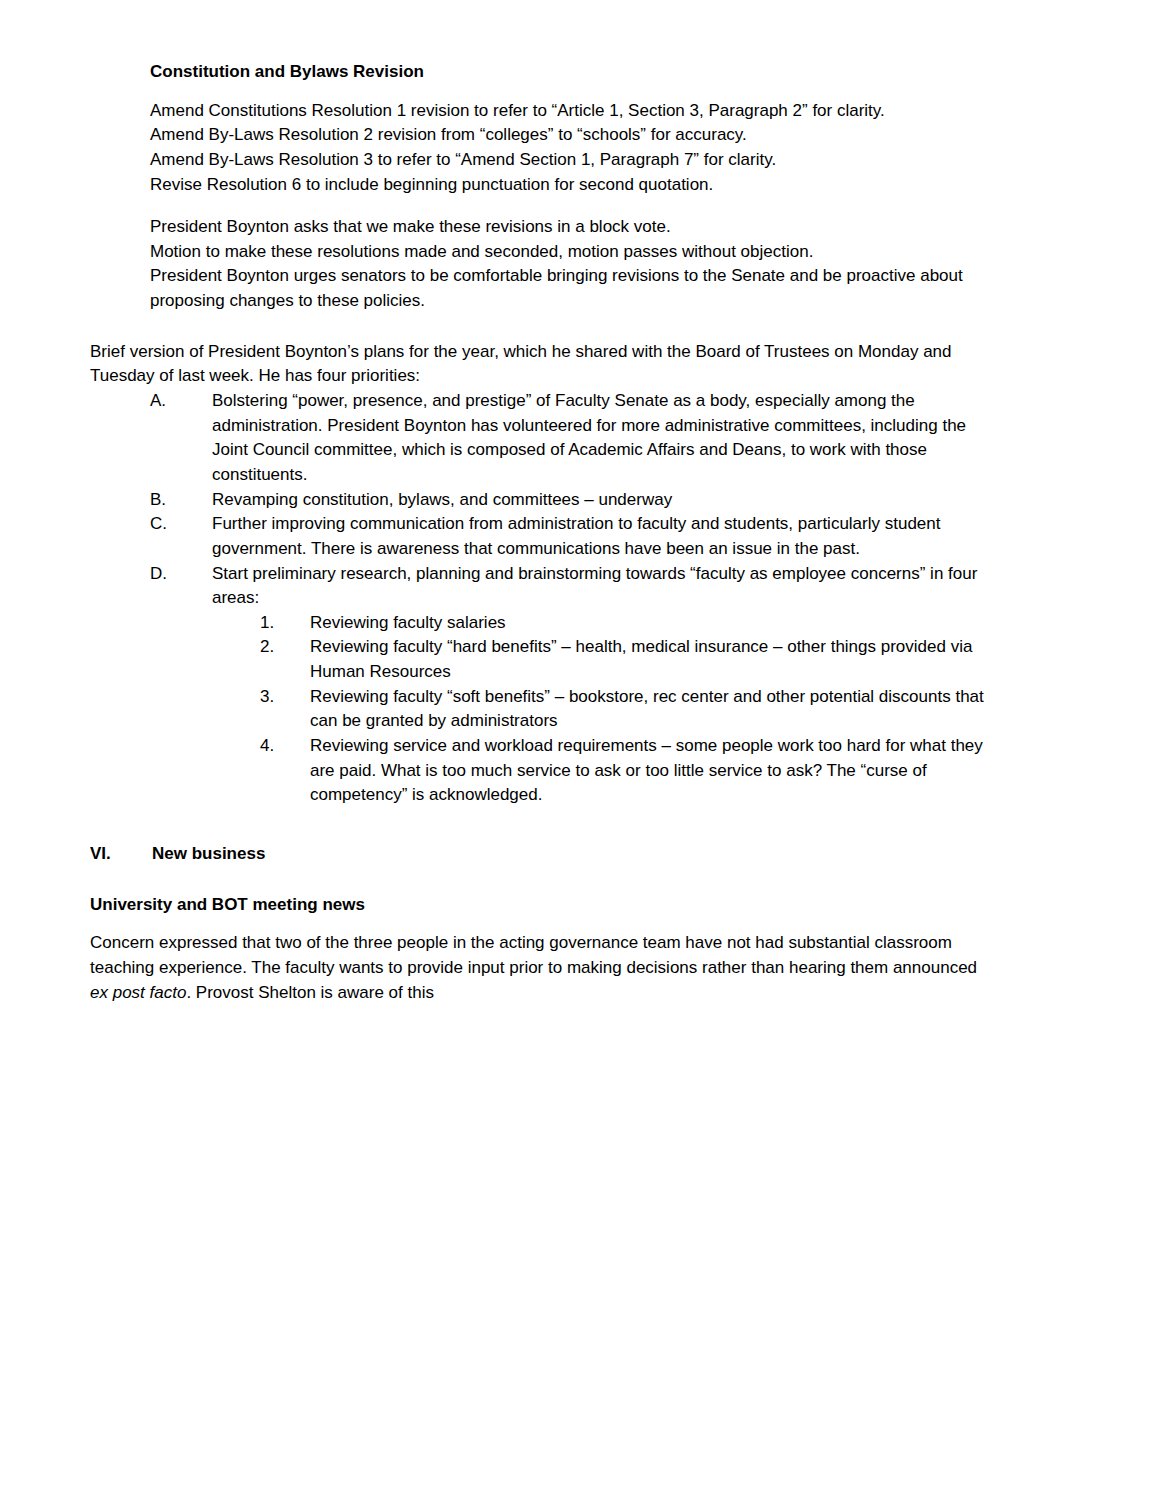Constitution and Bylaws Revision
Amend Constitutions Resolution 1 revision to refer to “Article 1, Section 3, Paragraph 2” for clarity.
Amend By-Laws Resolution 2 revision from “colleges” to “schools” for accuracy.
Amend By-Laws Resolution 3 to refer to “Amend Section 1, Paragraph 7” for clarity.
Revise Resolution 6 to include beginning punctuation for second quotation.
President Boynton asks that we make these revisions in a block vote.
Motion to make these resolutions made and seconded, motion passes without objection.
President Boynton urges senators to be comfortable bringing revisions to the Senate and be proactive about proposing changes to these policies.
Brief version of President Boynton’s plans for the year, which he shared with the Board of Trustees on Monday and Tuesday of last week. He has four priorities:
A. Bolstering “power, presence, and prestige” of Faculty Senate as a body, especially among the administration. President Boynton has volunteered for more administrative committees, including the Joint Council committee, which is composed of Academic Affairs and Deans, to work with those constituents.
B. Revamping constitution, bylaws, and committees – underway
C. Further improving communication from administration to faculty and students, particularly student government. There is awareness that communications have been an issue in the past.
D. Start preliminary research, planning and brainstorming towards “faculty as employee concerns” in four areas:
1. Reviewing faculty salaries
2. Reviewing faculty “hard benefits” – health, medical insurance – other things provided via Human Resources
3. Reviewing faculty “soft benefits” – bookstore, rec center and other potential discounts that can be granted by administrators
4. Reviewing service and workload requirements – some people work too hard for what they are paid. What is too much service to ask or too little service to ask? The “curse of competency” is acknowledged.
VI. New business
University and BOT meeting news
Concern expressed that two of the three people in the acting governance team have not had substantial classroom teaching experience. The faculty wants to provide input prior to making decisions rather than hearing them announced ex post facto. Provost Shelton is aware of this